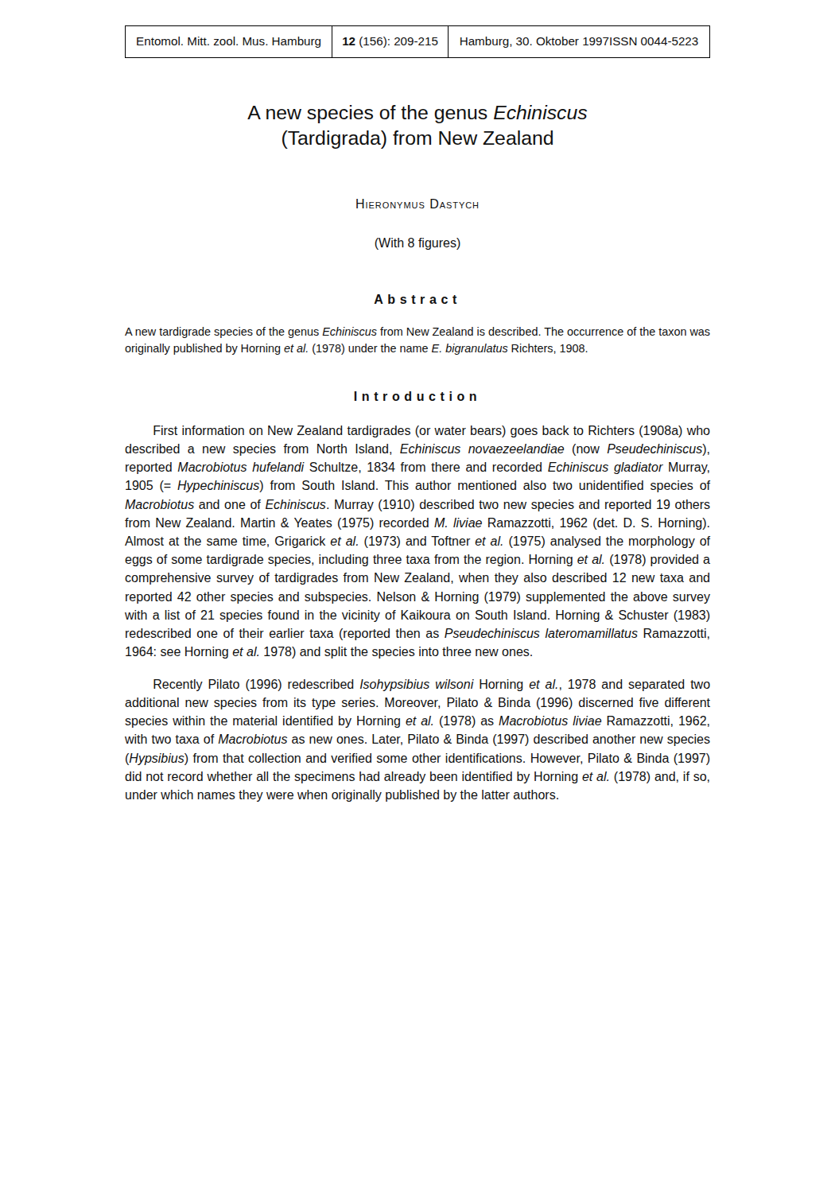| Entomol. Mitt. zool. Mus. Hamburg | 12 (156): 209-215 | Hamburg, 30. Oktober 1997 ISSN 0044-5223 |
A new species of the genus Echiniscus
(Tardigrada) from New Zealand
Hieronymus Dastych
(With 8 figures)
Abstract
A new tardigrade species of the genus Echiniscus from New Zealand is described. The occurrence of the taxon was originally published by Horning et al. (1978) under the name E. bigranulatus Richters, 1908.
Introduction
First information on New Zealand tardigrades (or water bears) goes back to Richters (1908a) who described a new species from North Island, Echiniscus novaezeelandiae (now Pseudechiniscus), reported Macrobiotus hufelandi Schultze, 1834 from there and recorded Echiniscus gladiator Murray, 1905 (= Hypechiniscus) from South Island. This author mentioned also two unidentified species of Macrobiotus and one of Echiniscus. Murray (1910) described two new species and reported 19 others from New Zealand. Martin & Yeates (1975) recorded M. liviae Ramazzotti, 1962 (det. D. S. Horning). Almost at the same time, Grigarick et al. (1973) and Toftner et al. (1975) analysed the morphology of eggs of some tardigrade species, including three taxa from the region. Horning et al. (1978) provided a comprehensive survey of tardigrades from New Zealand, when they also described 12 new taxa and reported 42 other species and subspecies. Nelson & Horning (1979) supplemented the above survey with a list of 21 species found in the vicinity of Kaikoura on South Island. Horning & Schuster (1983) redescribed one of their earlier taxa (reported then as Pseudechiniscus lateromamillatus Ramazzotti, 1964: see Horning et al. 1978) and split the species into three new ones.
Recently Pilato (1996) redescribed Isohypsibius wilsoni Horning et al., 1978 and separated two additional new species from its type series. Moreover, Pilato & Binda (1996) discerned five different species within the material identified by Horning et al. (1978) as Macrobiotus liviae Ramazzotti, 1962, with two taxa of Macrobiotus as new ones. Later, Pilato & Binda (1997) described another new species (Hypsibius) from that collection and verified some other identifications. However, Pilato & Binda (1997) did not record whether all the specimens had already been identified by Horning et al. (1978) and, if so, under which names they were when originally published by the latter authors.